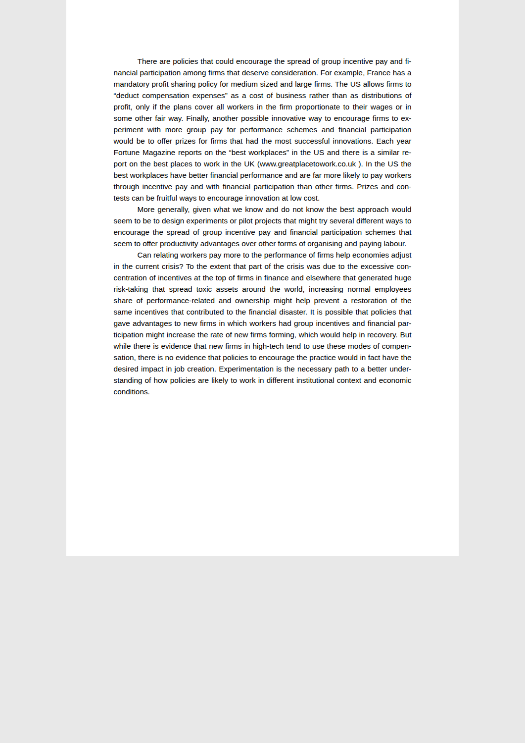There are policies that could encourage the spread of group incentive pay and financial participation among firms that deserve consideration. For example, France has a mandatory profit sharing policy for medium sized and large firms. The US allows firms to “deduct compensation expenses” as a cost of business rather than as distributions of profit, only if the plans cover all workers in the firm proportionate to their wages or in some other fair way. Finally, another possible innovative way to encourage firms to experiment with more group pay for performance schemes and financial participation would be to offer prizes for firms that had the most successful innovations. Each year Fortune Magazine reports on the “best workplaces” in the US and there is a similar report on the best places to work in the UK (www.greatplacetowork.co.uk ). In the US the best workplaces have better financial performance and are far more likely to pay workers through incentive pay and with financial participation than other firms. Prizes and contests can be fruitful ways to encourage innovation at low cost.
More generally, given what we know and do not know the best approach would seem to be to design experiments or pilot projects that might try several different ways to encourage the spread of group incentive pay and financial participation schemes that seem to offer productivity advantages over other forms of organising and paying labour.
Can relating workers pay more to the performance of firms help economies adjust in the current crisis? To the extent that part of the crisis was due to the excessive concentration of incentives at the top of firms in finance and elsewhere that generated huge risk-taking that spread toxic assets around the world, increasing normal employees share of performance-related and ownership might help prevent a restoration of the same incentives that contributed to the financial disaster. It is possible that policies that gave advantages to new firms in which workers had group incentives and financial participation might increase the rate of new firms forming, which would help in recovery. But while there is evidence that new firms in high-tech tend to use these modes of compensation, there is no evidence that policies to encourage the practice would in fact have the desired impact in job creation. Experimentation is the necessary path to a better understanding of how policies are likely to work in different institutional context and economic conditions.